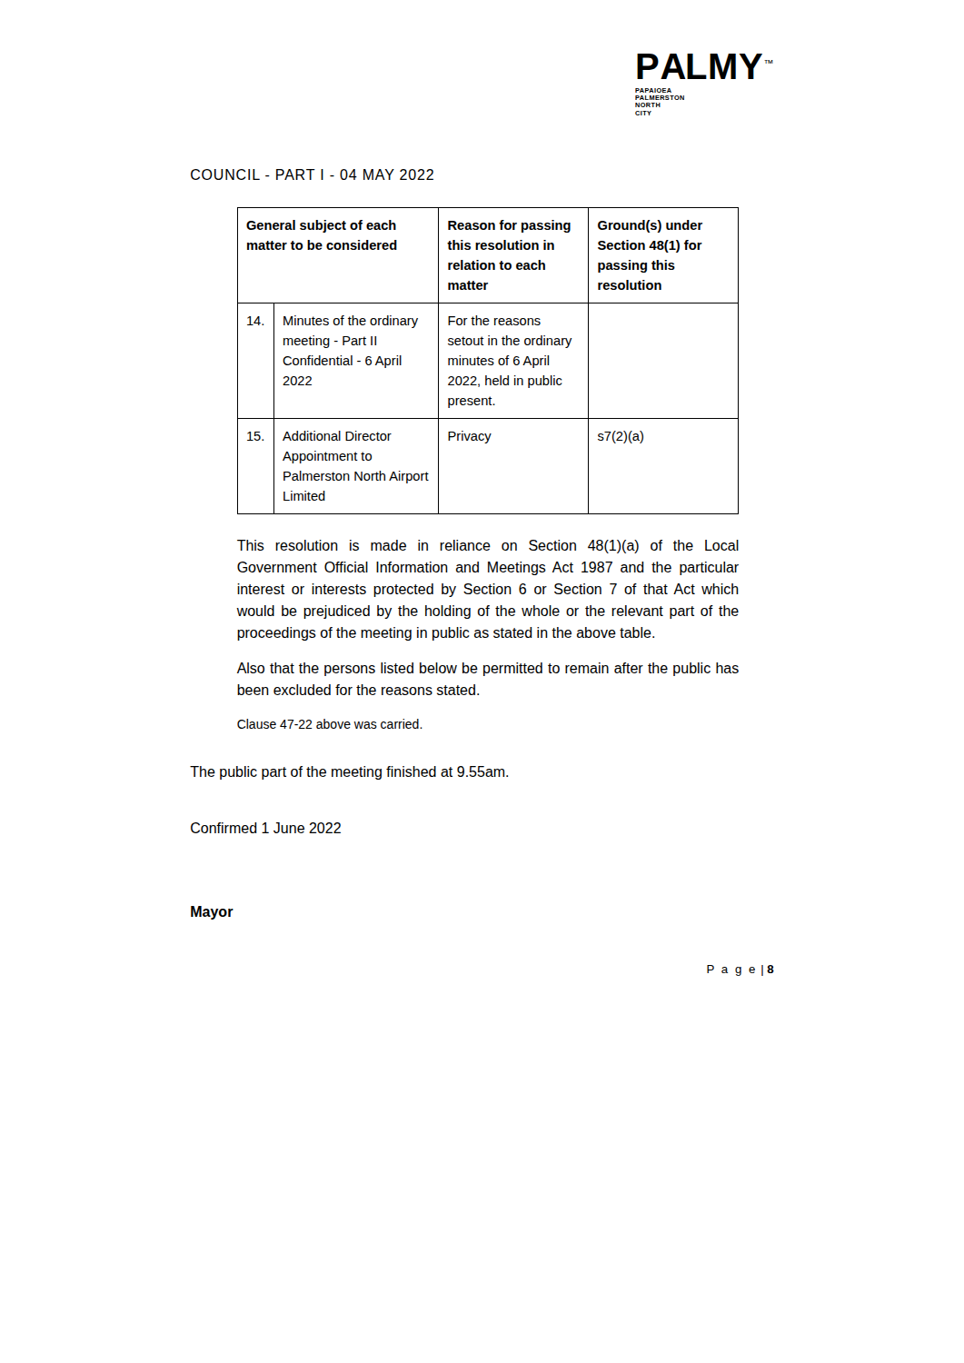PALMY™
PAPAIOEA
PALMERSTON
NORTH
CITY
COUNCIL - PART I - 04 MAY 2022
| General subject of each matter to be considered | Reason for passing this resolution in relation to each matter | Ground(s) under Section 48(1) for passing this resolution |
| --- | --- | --- |
| 14. | Minutes of the ordinary meeting - Part II Confidential - 6 April 2022 | For the reasons setout in the ordinary minutes of 6 April 2022, held in public present. | |
| 15. | Additional Director Appointment to Palmerston North Airport Limited | Privacy | s7(2)(a) |
This resolution is made in reliance on Section 48(1)(a) of the Local Government Official Information and Meetings Act 1987 and the particular interest or interests protected by Section 6 or Section 7 of that Act which would be prejudiced by the holding of the whole or the relevant part of the proceedings of the meeting in public as stated in the above table.
Also that the persons listed below be permitted to remain after the public has been excluded for the reasons stated.
Clause 47-22 above was carried.
The public part of the meeting finished at 9.55am.
Confirmed 1 June 2022
Mayor
P a g e | 8